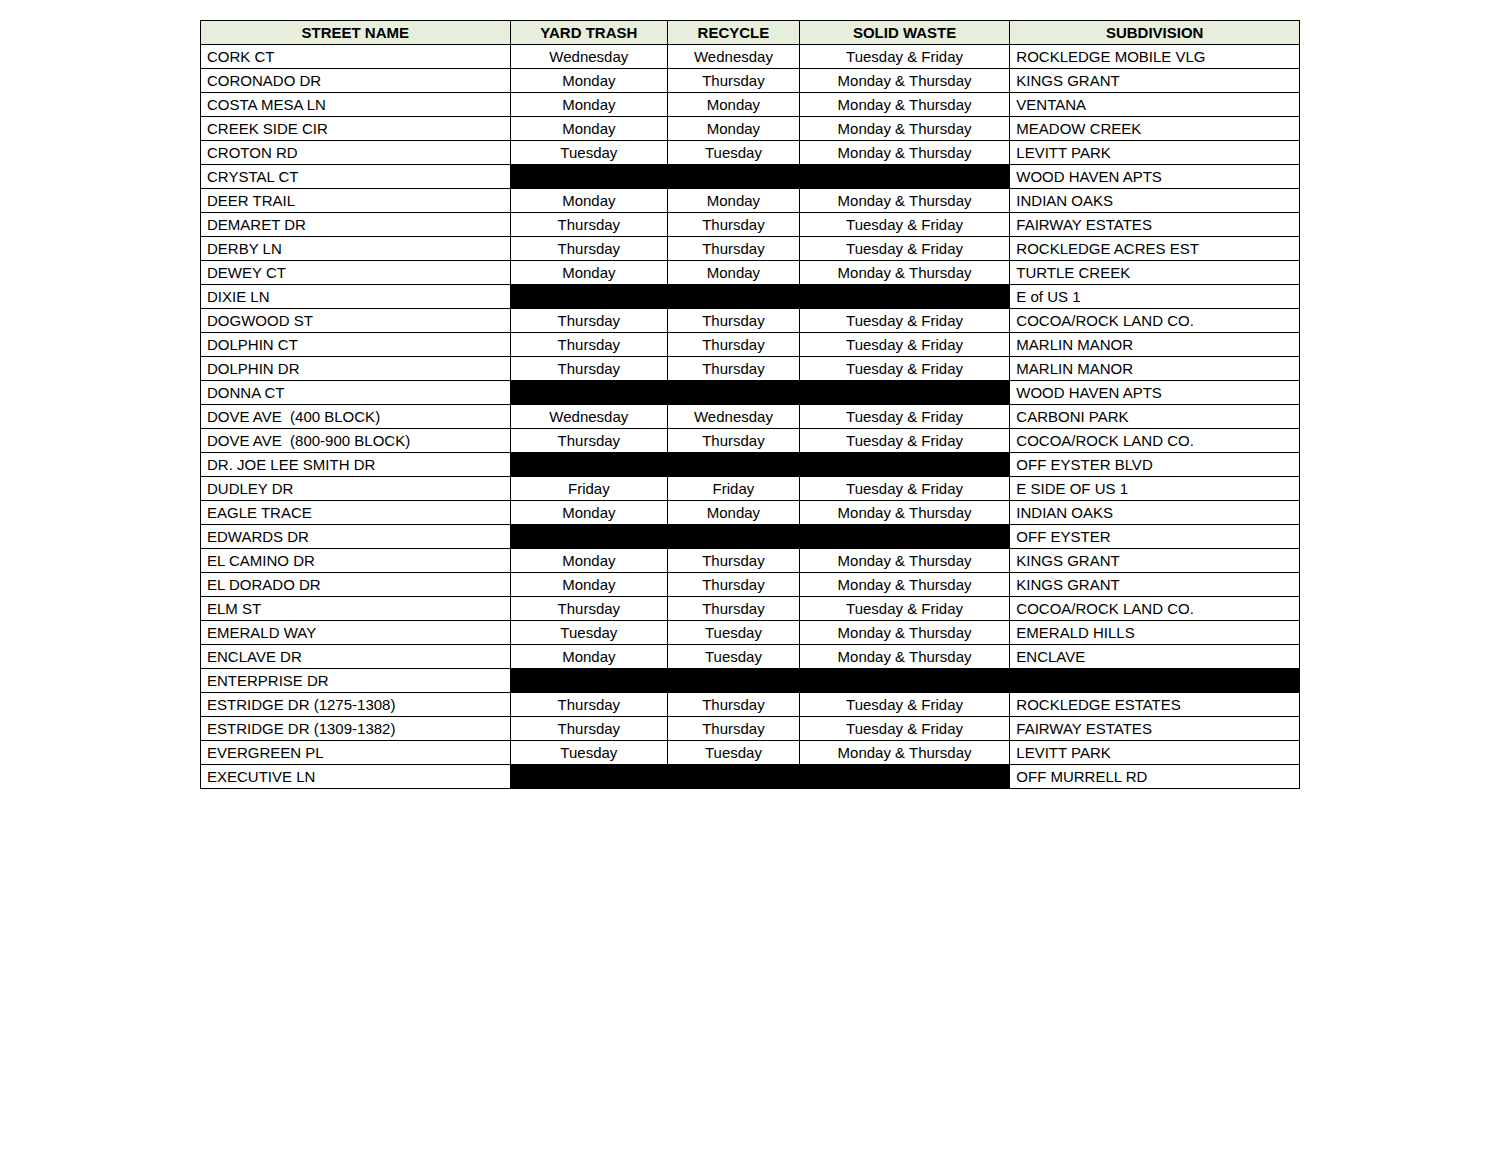| STREET NAME | YARD TRASH | RECYCLE | SOLID WASTE | SUBDIVISION |
| --- | --- | --- | --- | --- |
| CORK CT | Wednesday | Wednesday | Tuesday & Friday | ROCKLEDGE MOBILE VLG |
| CORONADO DR | Monday | Thursday | Monday & Thursday | KINGS GRANT |
| COSTA MESA LN | Monday | Monday | Monday & Thursday | VENTANA |
| CREEK SIDE CIR | Monday | Monday | Monday & Thursday | MEADOW CREEK |
| CROTON RD | Tuesday | Tuesday | Monday & Thursday | LEVITT PARK |
| CRYSTAL CT | | WOOD HAVEN APTS |
| DEER TRAIL | Monday | Monday | Monday & Thursday | INDIAN OAKS |
| DEMARET DR | Thursday | Thursday | Tuesday & Friday | FAIRWAY ESTATES |
| DERBY LN | Thursday | Thursday | Tuesday & Friday | ROCKLEDGE ACRES EST |
| DEWEY CT | Monday | Monday | Monday & Thursday | TURTLE CREEK |
| DIXIE LN | | E of US 1 |
| DOGWOOD ST | Thursday | Thursday | Tuesday & Friday | COCOA/ROCK LAND CO. |
| DOLPHIN CT | Thursday | Thursday | Tuesday & Friday | MARLIN MANOR |
| DOLPHIN DR | Thursday | Thursday | Tuesday & Friday | MARLIN MANOR |
| DONNA CT | | WOOD HAVEN APTS |
| DOVE AVE (400 BLOCK) | Wednesday | Wednesday | Tuesday & Friday | CARBONI PARK |
| DOVE AVE (800-900 BLOCK) | Thursday | Thursday | Tuesday & Friday | COCOA/ROCK LAND CO. |
| DR. JOE LEE SMITH DR | | OFF EYSTER BLVD |
| DUDLEY DR | Friday | Friday | Tuesday & Friday | E SIDE OF US 1 |
| EAGLE TRACE | Monday | Monday | Monday & Thursday | INDIAN OAKS |
| EDWARDS DR | | OFF EYSTER |
| EL CAMINO DR | Monday | Thursday | Monday & Thursday | KINGS GRANT |
| EL DORADO DR | Monday | Thursday | Monday & Thursday | KINGS GRANT |
| ELM ST | Thursday | Thursday | Tuesday & Friday | COCOA/ROCK LAND CO. |
| EMERALD WAY | Tuesday | Tuesday | Monday & Thursday | EMERALD HILLS |
| ENCLAVE DR | Monday | Tuesday | Monday & Thursday | ENCLAVE |
| ENTERPRISE DR | |
| ESTRIDGE DR (1275-1308) | Thursday | Thursday | Tuesday & Friday | ROCKLEDGE ESTATES |
| ESTRIDGE DR (1309-1382) | Thursday | Thursday | Tuesday & Friday | FAIRWAY ESTATES |
| EVERGREEN PL | Tuesday | Tuesday | Monday & Thursday | LEVITT PARK |
| EXECUTIVE LN | | OFF MURRELL RD |